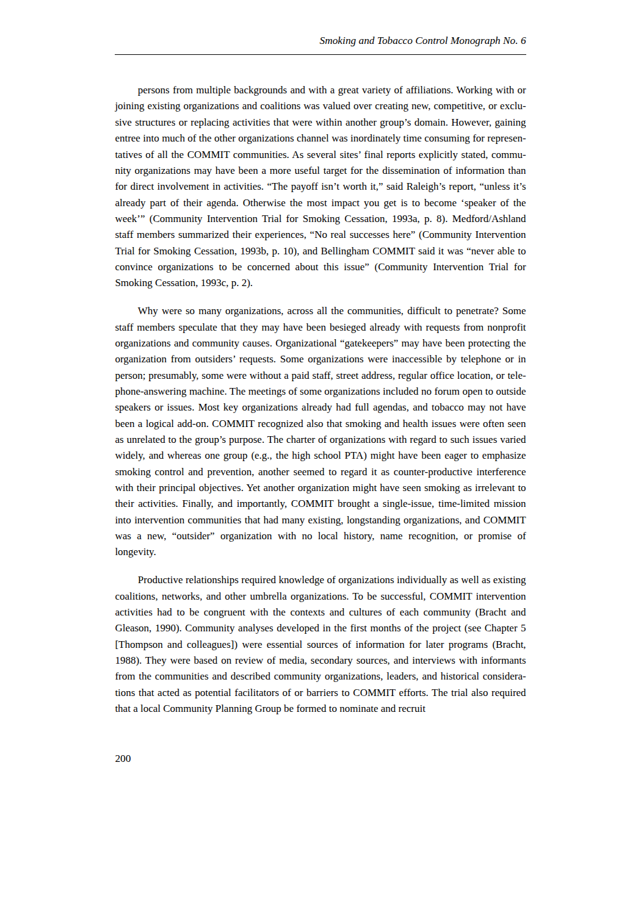Smoking and Tobacco Control Monograph No. 6
persons from multiple backgrounds and with a great variety of affiliations. Working with or joining existing organizations and coalitions was valued over creating new, competitive, or exclusive structures or replacing activities that were within another group’s domain. However, gaining entree into much of the other organizations channel was inordinately time consuming for representatives of all the COMMIT communities. As several sites’ final reports explicitly stated, community organizations may have been a more useful target for the dissemination of information than for direct involvement in activities. “The payoff isn’t worth it,” said Raleigh’s report, “unless it’s already part of their agenda. Otherwise the most impact you get is to become ‘speaker of the week’” (Community Intervention Trial for Smoking Cessation, 1993a, p. 8). Medford/Ashland staff members summarized their experiences, “No real successes here” (Community Intervention Trial for Smoking Cessation, 1993b, p. 10), and Bellingham COMMIT said it was “never able to convince organizations to be concerned about this issue” (Community Intervention Trial for Smoking Cessation, 1993c, p. 2).
Why were so many organizations, across all the communities, difficult to penetrate? Some staff members speculate that they may have been besieged already with requests from nonprofit organizations and community causes. Organizational “gatekeepers” may have been protecting the organization from outsiders’ requests. Some organizations were inaccessible by telephone or in person; presumably, some were without a paid staff, street address, regular office location, or telephone-answering machine. The meetings of some organizations included no forum open to outside speakers or issues. Most key organizations already had full agendas, and tobacco may not have been a logical add-on. COMMIT recognized also that smoking and health issues were often seen as unrelated to the group’s purpose. The charter of organizations with regard to such issues varied widely, and whereas one group (e.g., the high school PTA) might have been eager to emphasize smoking control and prevention, another seemed to regard it as counter-productive interference with their principal objectives. Yet another organization might have seen smoking as irrelevant to their activities. Finally, and importantly, COMMIT brought a single-issue, time-limited mission into intervention communities that had many existing, longstanding organizations, and COMMIT was a new, “outsider” organization with no local history, name recognition, or promise of longevity.
Productive relationships required knowledge of organizations individually as well as existing coalitions, networks, and other umbrella organizations. To be successful, COMMIT intervention activities had to be congruent with the contexts and cultures of each community (Bracht and Gleason, 1990). Community analyses developed in the first months of the project (see Chapter 5 [Thompson and colleagues]) were essential sources of information for later programs (Bracht, 1988). They were based on review of media, secondary sources, and interviews with informants from the communities and described community organizations, leaders, and historical considerations that acted as potential facilitators of or barriers to COMMIT efforts. The trial also required that a local Community Planning Group be formed to nominate and recruit
200